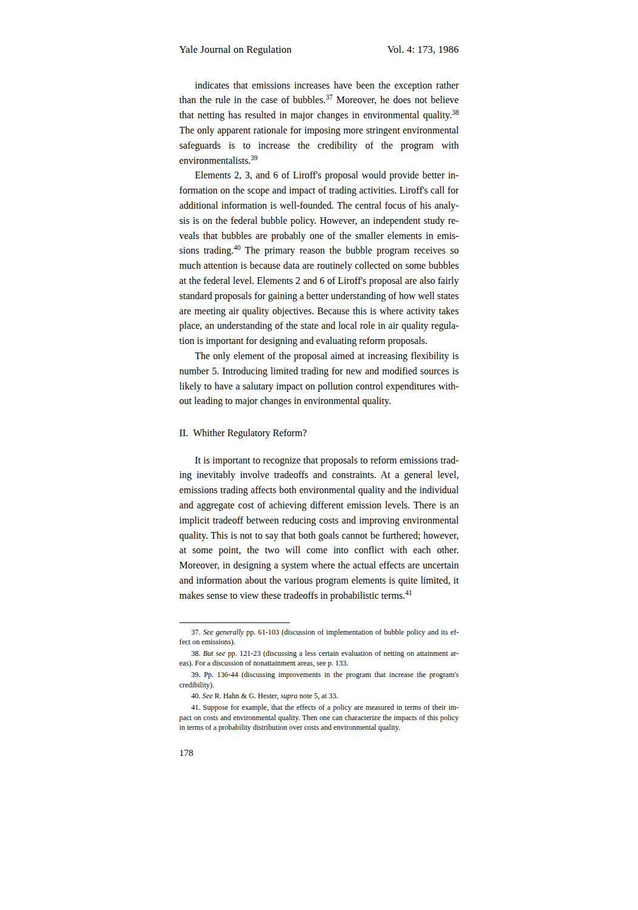Yale Journal on Regulation Vol. 4: 173, 1986
indicates that emissions increases have been the exception rather than the rule in the case of bubbles.37 Moreover, he does not believe that netting has resulted in major changes in environmental quality.38 The only apparent rationale for imposing more stringent environmental safeguards is to increase the credibility of the program with environmentalists.39
Elements 2, 3, and 6 of Liroff's proposal would provide better information on the scope and impact of trading activities. Liroff's call for additional information is well-founded. The central focus of his analysis is on the federal bubble policy. However, an independent study reveals that bubbles are probably one of the smaller elements in emissions trading.40 The primary reason the bubble program receives so much attention is because data are routinely collected on some bubbles at the federal level. Elements 2 and 6 of Liroff's proposal are also fairly standard proposals for gaining a better understanding of how well states are meeting air quality objectives. Because this is where activity takes place, an understanding of the state and local role in air quality regulation is important for designing and evaluating reform proposals.
The only element of the proposal aimed at increasing flexibility is number 5. Introducing limited trading for new and modified sources is likely to have a salutary impact on pollution control expenditures without leading to major changes in environmental quality.
II. Whither Regulatory Reform?
It is important to recognize that proposals to reform emissions trading inevitably involve tradeoffs and constraints. At a general level, emissions trading affects both environmental quality and the individual and aggregate cost of achieving different emission levels. There is an implicit tradeoff between reducing costs and improving environmental quality. This is not to say that both goals cannot be furthered; however, at some point, the two will come into conflict with each other. Moreover, in designing a system where the actual effects are uncertain and information about the various program elements is quite limited, it makes sense to view these tradeoffs in probabilistic terms.41
37. See generally pp. 61-103 (discussion of implementation of bubble policy and its effect on emissions).
38. But see pp. 121-23 (discussing a less certain evaluation of netting on attainment areas). For a discussion of nonattainment areas, see p. 133.
39. Pp. 136-44 (discussing improvements in the program that increase the program's credibility).
40. See R. Hahn & G. Hester, supra note 5, at 33.
41. Suppose for example, that the effects of a policy are measured in terms of their impact on costs and environmental quality. Then one can characterize the impacts of this policy in terms of a probability distribution over costs and environmental quality.
178